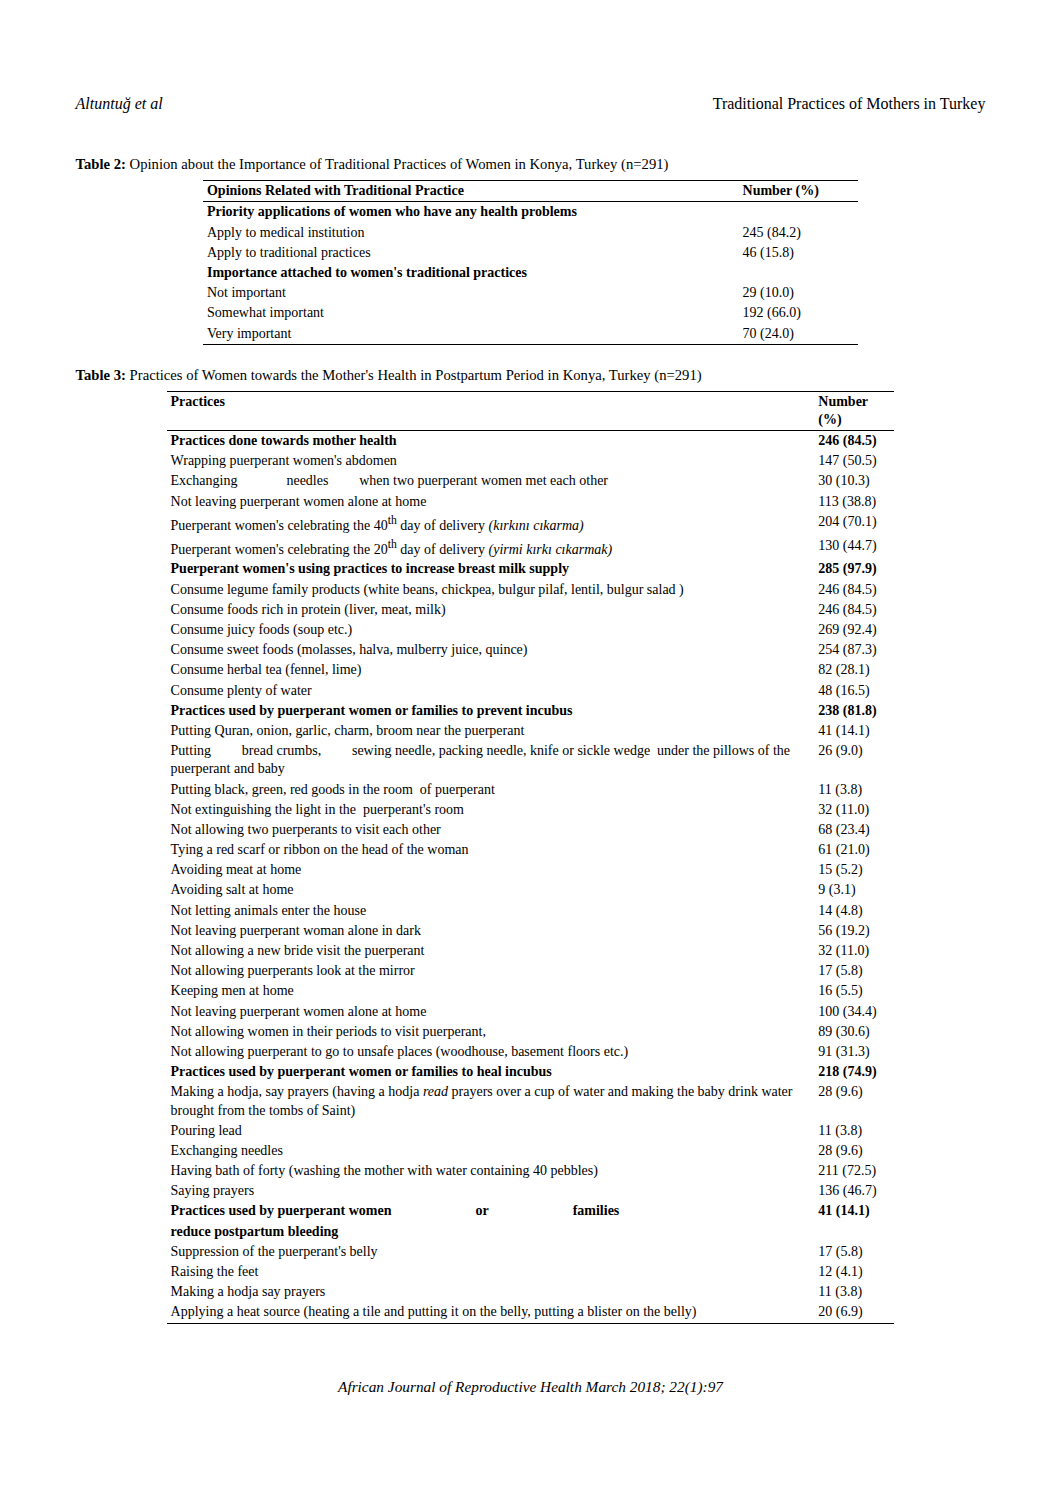Altuntuğ et al Traditional Practices of Mothers in Turkey
Table 2: Opinion about the Importance of Traditional Practices of Women in Konya, Turkey (n=291)
| Opinions Related with Traditional Practice | Number (%) |
| --- | --- |
| Priority applications of women who have any health problems | |
| Apply to medical institution | 245 (84.2) |
| Apply to traditional practices | 46 (15.8) |
| Importance attached to women's traditional practices | |
| Not important | 29 (10.0) |
| Somewhat important | 192 (66.0) |
| Very important | 70 (24.0) |
Table 3: Practices of Women towards the Mother's Health in Postpartum Period in Konya, Turkey (n=291)
| Practices | Number (%) |
| --- | --- |
| Practices done towards mother health | 246 (84.5) |
| Wrapping puerperant women's abdomen | 147 (50.5) |
| Exchanging needles when two puerperant women met each other | 30 (10.3) |
| Not leaving puerperant women alone at home | 113 (38.8) |
| Puerperant women's celebrating the 40 th day of delivery (kırkını cıkarma) | 204 (70.1) |
| Puerperant women's celebrating the 20 th day of delivery (yirmi kırkı cıkarmak) | 130 (44.7) |
| Puerperant women's using practices to increase breast milk supply | 285 (97.9) |
| Consume legume family products (white beans, chickpea, bulgur pilaf, lentil, bulgur salad ) | 246 (84.5) |
| Consume foods rich in protein (liver, meat, milk) | 246 (84.5) |
| Consume juicy foods (soup etc.) | 269 (92.4) |
| Consume sweet foods (molasses, halva, mulberry juice, quince) | 254 (87.3) |
| Consume herbal tea (fennel, lime) | 82 (28.1) |
| Consume plenty of water | 48 (16.5) |
| Practices used by puerperant women or families to prevent incubus | 238 (81.8) |
| Putting Quran, onion, garlic, charm, broom near the puerperant | 41 (14.1) |
| Putting bread crumbs, sewing needle, packing needle, knife or sickle wedge under the pillows of the puerperant and baby | 26 (9.0) |
| Putting black, green, red goods in the room of puerperant | 11 (3.8) |
| Not extinguishing the light in the puerperant's room | 32 (11.0) |
| Not allowing two puerperants to visit each other | 68 (23.4) |
| Tying a red scarf or ribbon on the head of the woman | 61 (21.0) |
| Avoiding meat at home | 15 (5.2) |
| Avoiding salt at home | 9 (3.1) |
| Not letting animals enter the house | 14 (4.8) |
| Not leaving puerperant woman alone in dark | 56 (19.2) |
| Not allowing a new bride visit the puerperant | 32 (11.0) |
| Not allowing puerperants look at the mirror | 17 (5.8) |
| Keeping men at home | 16 (5.5) |
| Not leaving puerperant women alone at home | 100 (34.4) |
| Not allowing women in their periods to visit puerperant, | 89 (30.6) |
| Not allowing puerperant to go to unsafe places (woodhouse, basement floors etc.) | 91 (31.3) |
| Practices used by puerperant women or families to heal incubus | 218 (74.9) |
| Making a hodja, say prayers (having a hodja read prayers over a cup of water and making the baby drink water brought from the tombs of Saint) | 28 (9.6) |
| Pouring lead | 11 (3.8) |
| Exchanging needles | 28 (9.6) |
| Having bath of forty (washing the mother with water containing 40 pebbles) | 211 (72.5) |
| Saying prayers | 136 (46.7) |
| Practices used by puerperant women or families | 41 (14.1) |
| reduce postpartum bleeding | |
| Suppression of the puerperant's belly | 17 (5.8) |
| Raising the feet | 12 (4.1) |
| Making a hodja say prayers | 11 (3.8) |
| Applying a heat source (heating a tile and putting it on the belly, putting a blister on the belly) | 20 (6.9) |
African Journal of Reproductive Health March 2018; 22(1):97